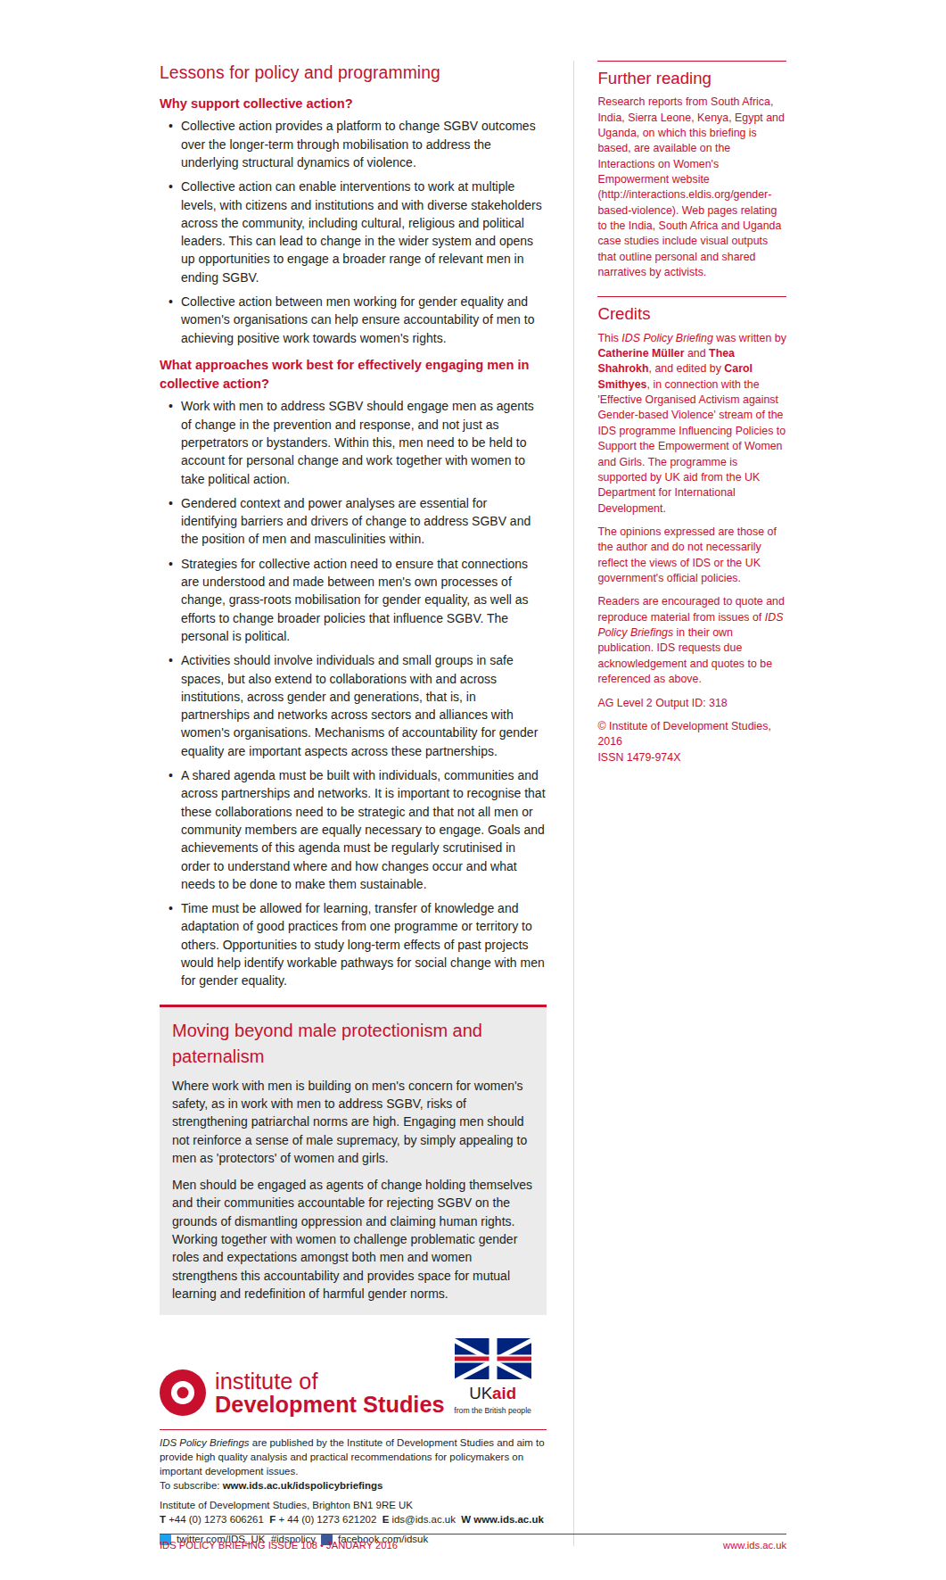Lessons for policy and programming
Why support collective action?
Collective action provides a platform to change SGBV outcomes over the longer-term through mobilisation to address the underlying structural dynamics of violence.
Collective action can enable interventions to work at multiple levels, with citizens and institutions and with diverse stakeholders across the community, including cultural, religious and political leaders. This can lead to change in the wider system and opens up opportunities to engage a broader range of relevant men in ending SGBV.
Collective action between men working for gender equality and women's organisations can help ensure accountability of men to achieving positive work towards women's rights.
What approaches work best for effectively engaging men in collective action?
Work with men to address SGBV should engage men as agents of change in the prevention and response, and not just as perpetrators or bystanders. Within this, men need to be held to account for personal change and work together with women to take political action.
Gendered context and power analyses are essential for identifying barriers and drivers of change to address SGBV and the position of men and masculinities within.
Strategies for collective action need to ensure that connections are understood and made between men's own processes of change, grass-roots mobilisation for gender equality, as well as efforts to change broader policies that influence SGBV. The personal is political.
Activities should involve individuals and small groups in safe spaces, but also extend to collaborations with and across institutions, across gender and generations, that is, in partnerships and networks across sectors and alliances with women's organisations. Mechanisms of accountability for gender equality are important aspects across these partnerships.
A shared agenda must be built with individuals, communities and across partnerships and networks. It is important to recognise that these collaborations need to be strategic and that not all men or community members are equally necessary to engage. Goals and achievements of this agenda must be regularly scrutinised in order to understand where and how changes occur and what needs to be done to make them sustainable.
Time must be allowed for learning, transfer of knowledge and adaptation of good practices from one programme or territory to others. Opportunities to study long-term effects of past projects would help identify workable pathways for social change with men for gender equality.
Moving beyond male protectionism and paternalism
Where work with men is building on men's concern for women's safety, as in work with men to address SGBV, risks of strengthening patriarchal norms are high. Engaging men should not reinforce a sense of male supremacy, by simply appealing to men as 'protectors' of women and girls.
Men should be engaged as agents of change holding themselves and their communities accountable for rejecting SGBV on the grounds of dismantling oppression and claiming human rights. Working together with women to challenge problematic gender roles and expectations amongst both men and women strengthens this accountability and provides space for mutual learning and redefinition of harmful gender norms.
institute of
Development Studies
UKaid
from the British people
IDS Policy Briefings are published by the Institute of Development Studies and aim to provide high quality analysis and practical recommendations for policymakers on important development issues.
To subscribe: www.ids.ac.uk/idspolicybriefings
Institute of Development Studies, Brighton BN1 9RE UK
T +44 (0) 1273 606261 F + 44 (0) 1273 621202 E ids@ids.ac.uk W www.ids.ac.uk
twitter.com/IDS_UK #idspolicy facebook.com/idsuk
Further reading
Research reports from South Africa, India, Sierra Leone, Kenya, Egypt and Uganda, on which this briefing is based, are available on the Interactions on Women's Empowerment website (http://interactions.eldis.org/gender-based-violence). Web pages relating to the India, South Africa and Uganda case studies include visual outputs that outline personal and shared narratives by activists.
Credits
This IDS Policy Briefing was written by Catherine Müller and Thea Shahrokh, and edited by Carol Smithyes, in connection with the 'Effective Organised Activism against Gender-based Violence' stream of the IDS programme Influencing Policies to Support the Empowerment of Women and Girls. The programme is supported by UK aid from the UK Department for International Development.
The opinions expressed are those of the author and do not necessarily reflect the views of IDS or the UK government's official policies.
Readers are encouraged to quote and reproduce material from issues of IDS Policy Briefings in their own publication. IDS requests due acknowledgement and quotes to be referenced as above.
AG Level 2 Output ID: 318
© Institute of Development Studies, 2016
ISSN 1479-974X
IDS POLICY BRIEFING ISSUE 108 • JANUARY 2016
www.ids.ac.uk